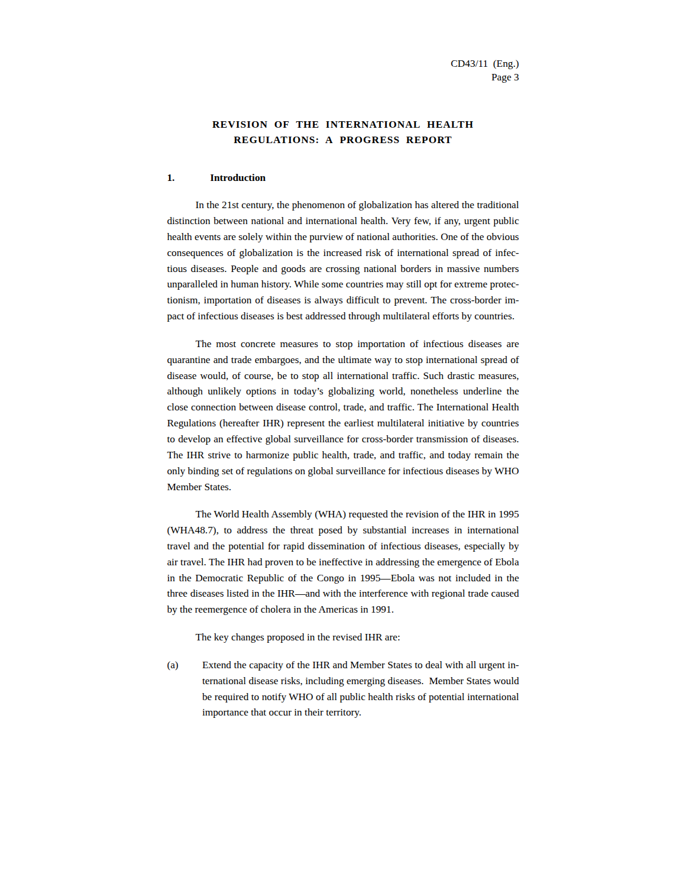CD43/11 (Eng.) Page 3
REVISION OF THE INTERNATIONAL HEALTH REGULATIONS: A PROGRESS REPORT
1. Introduction
In the 21st century, the phenomenon of globalization has altered the traditional distinction between national and international health. Very few, if any, urgent public health events are solely within the purview of national authorities. One of the obvious consequences of globalization is the increased risk of international spread of infectious diseases. People and goods are crossing national borders in massive numbers unparalleled in human history. While some countries may still opt for extreme protectionism, importation of diseases is always difficult to prevent. The cross-border impact of infectious diseases is best addressed through multilateral efforts by countries.
The most concrete measures to stop importation of infectious diseases are quarantine and trade embargoes, and the ultimate way to stop international spread of disease would, of course, be to stop all international traffic. Such drastic measures, although unlikely options in today’s globalizing world, nonetheless underline the close connection between disease control, trade, and traffic. The International Health Regulations (hereafter IHR) represent the earliest multilateral initiative by countries to develop an effective global surveillance for cross-border transmission of diseases. The IHR strive to harmonize public health, trade, and traffic, and today remain the only binding set of regulations on global surveillance for infectious diseases by WHO Member States.
The World Health Assembly (WHA) requested the revision of the IHR in 1995 (WHA48.7), to address the threat posed by substantial increases in international travel and the potential for rapid dissemination of infectious diseases, especially by air travel. The IHR had proven to be ineffective in addressing the emergence of Ebola in the Democratic Republic of the Congo in 1995—Ebola was not included in the three diseases listed in the IHR—and with the interference with regional trade caused by the reemergence of cholera in the Americas in 1991.
The key changes proposed in the revised IHR are:
(a) Extend the capacity of the IHR and Member States to deal with all urgent international disease risks, including emerging diseases. Member States would be required to notify WHO of all public health risks of potential international importance that occur in their territory.